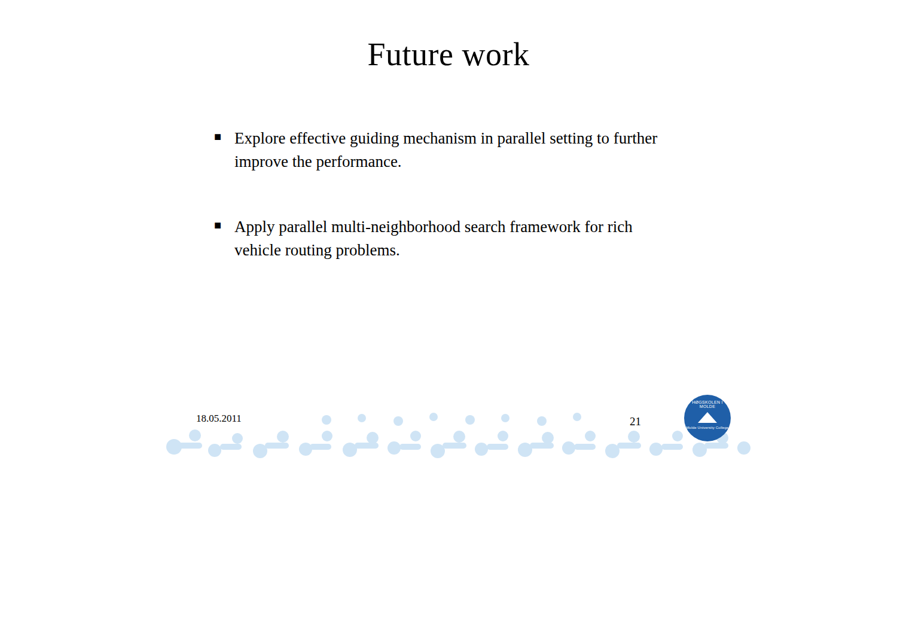Future work
Explore effective guiding mechanism in parallel setting to further improve the performance.
Apply parallel multi-neighborhood search framework for rich vehicle routing problems.
18.05.2011
21
HØGSKOLEN I MOLDE
Molde University College